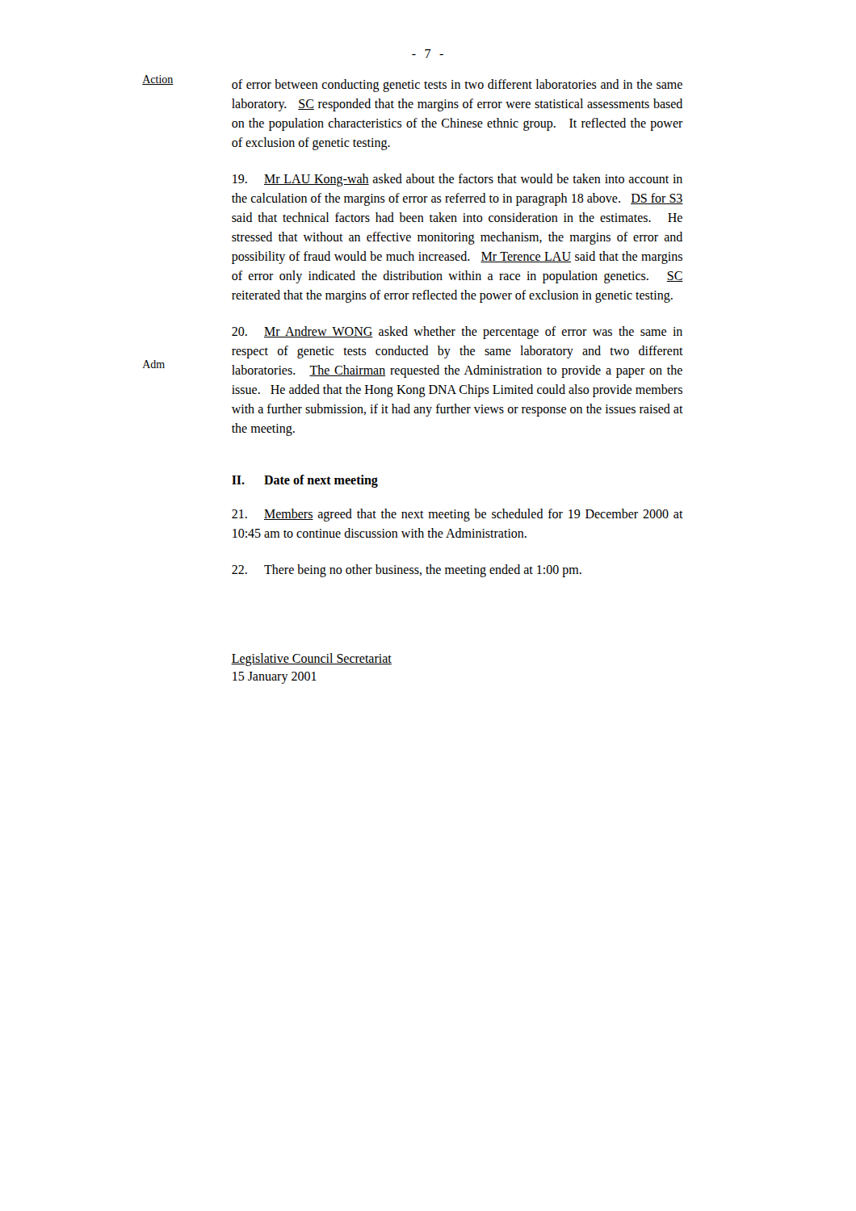- 7 -
Action
Adm
of error between conducting genetic tests in two different laboratories and in the same laboratory. SC responded that the margins of error were statistical assessments based on the population characteristics of the Chinese ethnic group. It reflected the power of exclusion of genetic testing.
19. Mr LAU Kong-wah asked about the factors that would be taken into account in the calculation of the margins of error as referred to in paragraph 18 above. DS for S3 said that technical factors had been taken into consideration in the estimates. He stressed that without an effective monitoring mechanism, the margins of error and possibility of fraud would be much increased. Mr Terence LAU said that the margins of error only indicated the distribution within a race in population genetics. SC reiterated that the margins of error reflected the power of exclusion in genetic testing.
20. Mr Andrew WONG asked whether the percentage of error was the same in respect of genetic tests conducted by the same laboratory and two different laboratories. The Chairman requested the Administration to provide a paper on the issue. He added that the Hong Kong DNA Chips Limited could also provide members with a further submission, if it had any further views or response on the issues raised at the meeting.
II. Date of next meeting
21. Members agreed that the next meeting be scheduled for 19 December 2000 at 10:45 am to continue discussion with the Administration.
22. There being no other business, the meeting ended at 1:00 pm.
Legislative Council Secretariat
15 January 2001